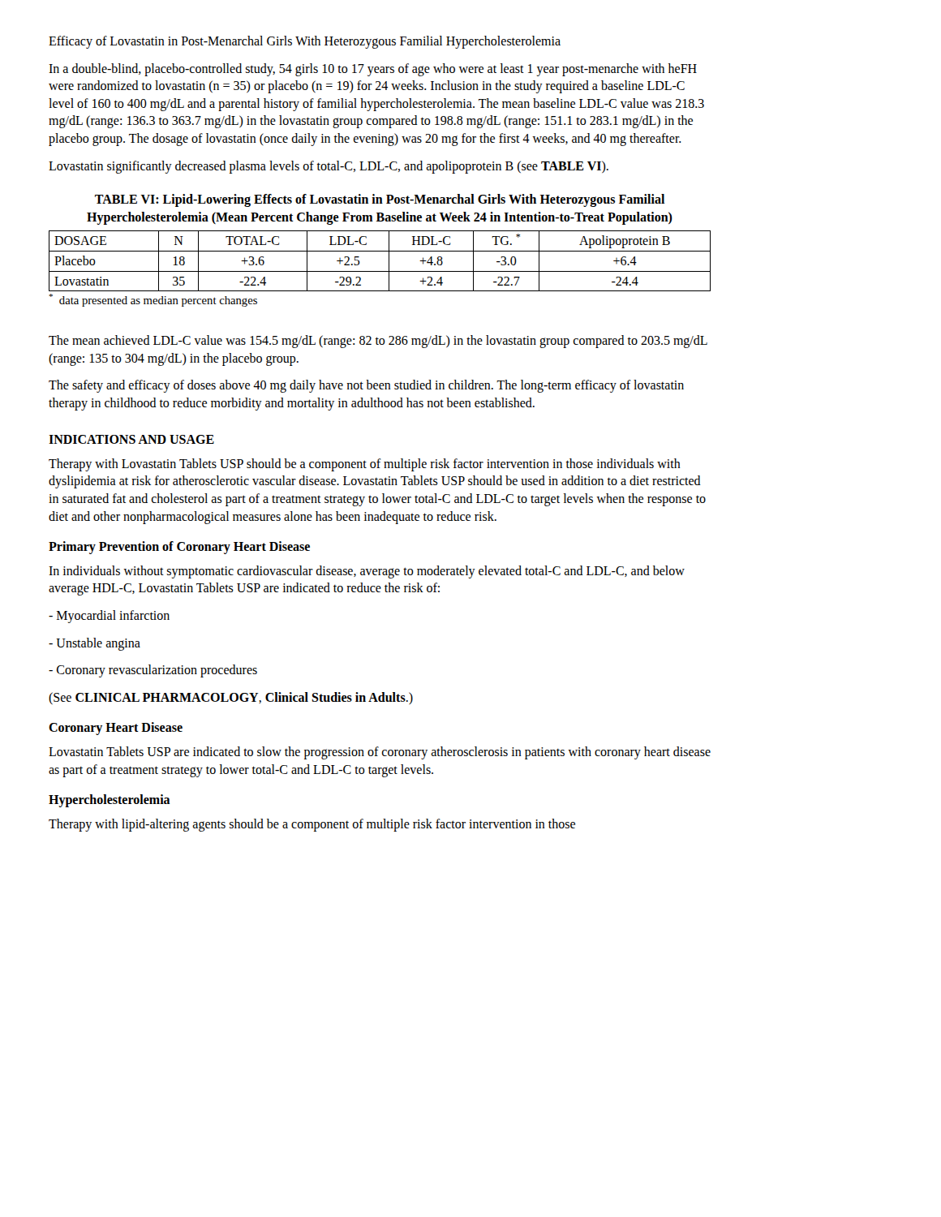Efficacy of Lovastatin in Post-Menarchal Girls With Heterozygous Familial Hypercholesterolemia
In a double-blind, placebo-controlled study, 54 girls 10 to 17 years of age who were at least 1 year post-menarche with heFH were randomized to lovastatin (n = 35) or placebo (n = 19) for 24 weeks. Inclusion in the study required a baseline LDL-C level of 160 to 400 mg/dL and a parental history of familial hypercholesterolemia. The mean baseline LDL-C value was 218.3 mg/dL (range: 136.3 to 363.7 mg/dL) in the lovastatin group compared to 198.8 mg/dL (range: 151.1 to 283.1 mg/dL) in the placebo group. The dosage of lovastatin (once daily in the evening) was 20 mg for the first 4 weeks, and 40 mg thereafter.
Lovastatin significantly decreased plasma levels of total-C, LDL-C, and apolipoprotein B (see TABLE VI).
TABLE VI: Lipid-Lowering Effects of Lovastatin in Post-Menarchal Girls With Heterozygous Familial Hypercholesterolemia (Mean Percent Change From Baseline at Week 24 in Intention-to-Treat Population)
| DOSAGE | N | TOTAL-C | LDL-C | HDL-C | TG. * | Apolipoprotein B |
| --- | --- | --- | --- | --- | --- | --- |
| Placebo | 18 | +3.6 | +2.5 | +4.8 | -3.0 | +6.4 |
| Lovastatin | 35 | -22.4 | -29.2 | +2.4 | -22.7 | -24.4 |
* data presented as median percent changes
The mean achieved LDL-C value was 154.5 mg/dL (range: 82 to 286 mg/dL) in the lovastatin group compared to 203.5 mg/dL (range: 135 to 304 mg/dL) in the placebo group.
The safety and efficacy of doses above 40 mg daily have not been studied in children. The long-term efficacy of lovastatin therapy in childhood to reduce morbidity and mortality in adulthood has not been established.
INDICATIONS AND USAGE
Therapy with Lovastatin Tablets USP should be a component of multiple risk factor intervention in those individuals with dyslipidemia at risk for atherosclerotic vascular disease. Lovastatin Tablets USP should be used in addition to a diet restricted in saturated fat and cholesterol as part of a treatment strategy to lower total-C and LDL-C to target levels when the response to diet and other nonpharmacological measures alone has been inadequate to reduce risk.
Primary Prevention of Coronary Heart Disease
In individuals without symptomatic cardiovascular disease, average to moderately elevated total-C and LDL-C, and below average HDL-C, Lovastatin Tablets USP are indicated to reduce the risk of:
- Myocardial infarction
- Unstable angina
- Coronary revascularization procedures
(See CLINICAL PHARMACOLOGY, Clinical Studies in Adults.)
Coronary Heart Disease
Lovastatin Tablets USP are indicated to slow the progression of coronary atherosclerosis in patients with coronary heart disease as part of a treatment strategy to lower total-C and LDL-C to target levels.
Hypercholesterolemia
Therapy with lipid-altering agents should be a component of multiple risk factor intervention in those